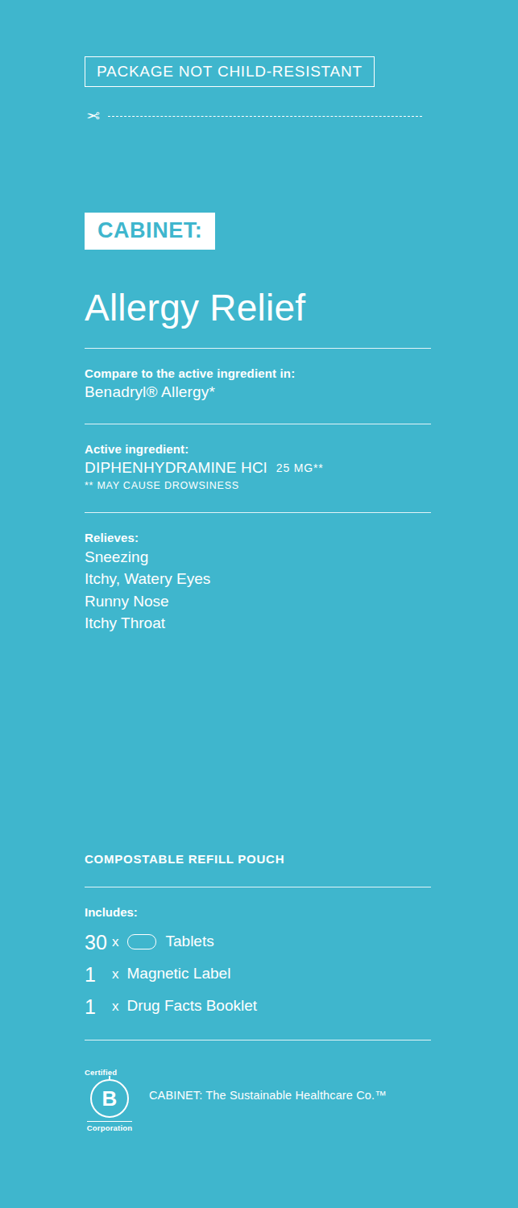PACKAGE NOT CHILD-RESISTANT
✂
CABINET:
Allergy Relief
Compare to the active ingredient in:
Benadryl® Allergy*
Active ingredient:
DIPHENHYDRAMINE HCl 25 MG**
** MAY CAUSE DROWSINESS
Relieves:
Sneezing
Itchy, Watery Eyes
Runny Nose
Itchy Throat
COMPOSTABLE REFILL POUCH
Includes:
30 x Tablets
1 x Magnetic Label
1 x Drug Facts Booklet
Certified
B
Corporation
CABINET: The Sustainable Healthcare Co.™